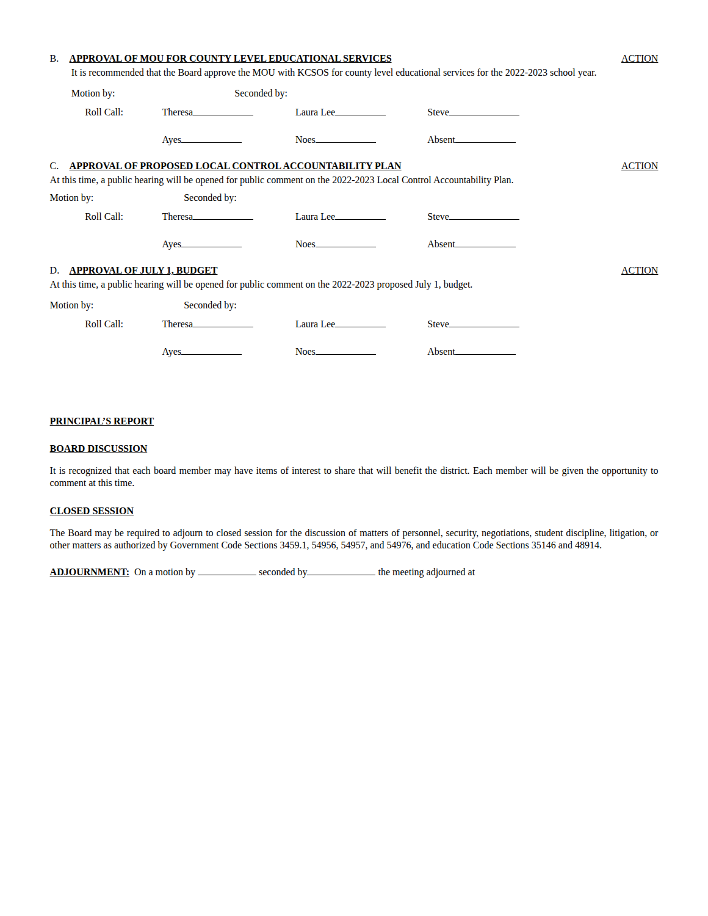B. Approval of MOU for County Level Educational Services
ACTION
It is recommended that the Board approve the MOU with KCSOS for county level educational services for the 2022-2023 school year.
Motion by: Seconded by:
| Roll Call: | Theresa | Laura Lee | Steve |
| | Ayes | Noes | Absent |
C. Approval of Proposed Local Control Accountability Plan
ACTION
At this time, a public hearing will be opened for public comment on the 2022-2023 Local Control Accountability Plan.
Motion by: Seconded by:
| Roll Call: | Theresa | Laura Lee | Steve |
| | Ayes | Noes | Absent |
D. Approval of July 1, Budget
ACTION
At this time, a public hearing will be opened for public comment on the 2022-2023 proposed July 1, budget.
Motion by: Seconded by:
| Roll Call: | Theresa | Laura Lee | Steve |
| | Ayes | Noes | Absent |
Principal’s Report
Board Discussion
It is recognized that each board member may have items of interest to share that will benefit the district. Each member will be given the opportunity to comment at this time.
Closed Session
The Board may be required to adjourn to closed session for the discussion of matters of personnel, security, negotiations, student discipline, litigation, or other matters as authorized by Government Code Sections 3459.1, 54956, 54957, and 54976, and education Code Sections 35146 and 48914.
ADJOURNMENT: On a motion by seconded by the meeting adjourned at